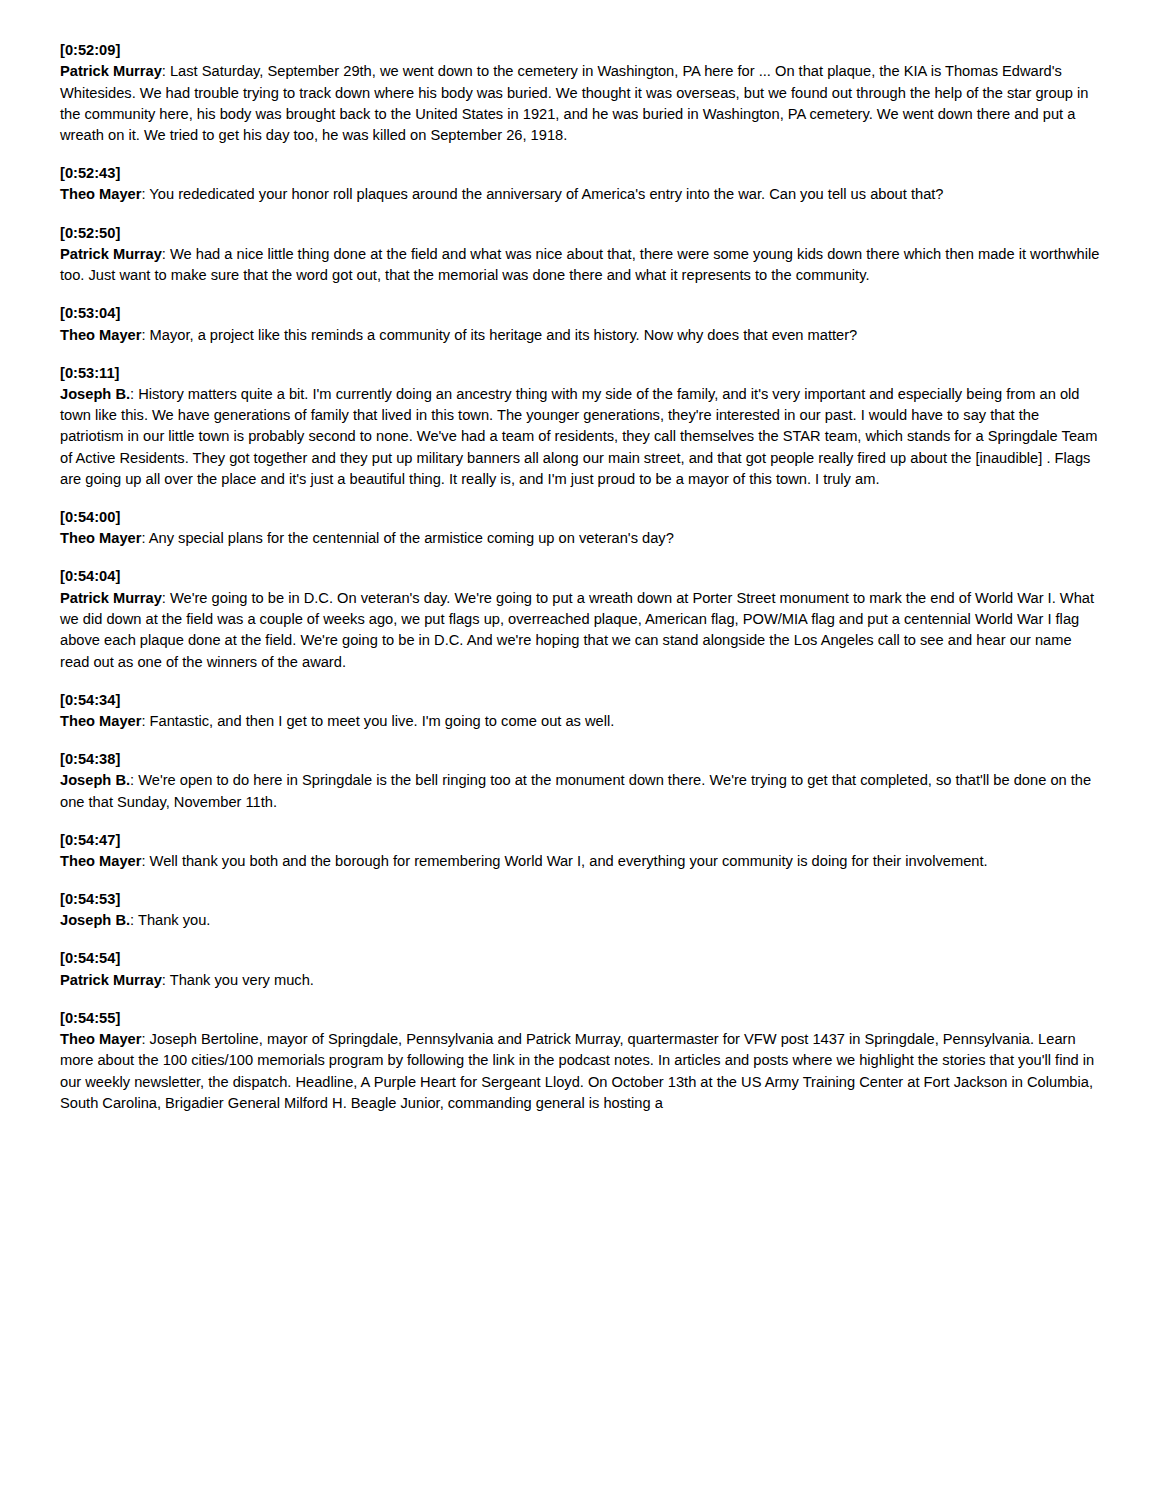[0:52:09]
Patrick Murray: Last Saturday, September 29th, we went down to the cemetery in Washington, PA here for ... On that plaque, the KIA is Thomas Edward's Whitesides. We had trouble trying to track down where his body was buried. We thought it was overseas, but we found out through the help of the star group in the community here, his body was brought back to the United States in 1921, and he was buried in Washington, PA cemetery. We went down there and put a wreath on it. We tried to get his day too, he was killed on September 26, 1918.
[0:52:43]
Theo Mayer: You rededicated your honor roll plaques around the anniversary of America's entry into the war. Can you tell us about that?
[0:52:50]
Patrick Murray: We had a nice little thing done at the field and what was nice about that, there were some young kids down there which then made it worthwhile too. Just want to make sure that the word got out, that the memorial was done there and what it represents to the community.
[0:53:04]
Theo Mayer: Mayor, a project like this reminds a community of its heritage and its history. Now why does that even matter?
[0:53:11]
Joseph B.: History matters quite a bit. I'm currently doing an ancestry thing with my side of the family, and it's very important and especially being from an old town like this. We have generations of family that lived in this town. The younger generations, they're interested in our past. I would have to say that the patriotism in our little town is probably second to none. We've had a team of residents, they call themselves the STAR team, which stands for a Springdale Team of Active Residents. They got together and they put up military banners all along our main street, and that got people really fired up about the [inaudible] . Flags are going up all over the place and it's just a beautiful thing. It really is, and I'm just proud to be a mayor of this town. I truly am.
[0:54:00]
Theo Mayer: Any special plans for the centennial of the armistice coming up on veteran's day?
[0:54:04]
Patrick Murray: We're going to be in D.C. On veteran's day. We're going to put a wreath down at Porter Street monument to mark the end of World War I. What we did down at the field was a couple of weeks ago, we put flags up, overreached plaque, American flag, POW/MIA flag and put a centennial World War I flag above each plaque done at the field. We're going to be in D.C. And we're hoping that we can stand alongside the Los Angeles call to see and hear our name read out as one of the winners of the award.
[0:54:34]
Theo Mayer: Fantastic, and then I get to meet you live. I'm going to come out as well.
[0:54:38]
Joseph B.: We're open to do here in Springdale is the bell ringing too at the monument down there. We're trying to get that completed, so that'll be done on the one that Sunday, November 11th.
[0:54:47]
Theo Mayer: Well thank you both and the borough for remembering World War I, and everything your community is doing for their involvement.
[0:54:53]
Joseph B.: Thank you.
[0:54:54]
Patrick Murray: Thank you very much.
[0:54:55]
Theo Mayer: Joseph Bertoline, mayor of Springdale, Pennsylvania and Patrick Murray, quartermaster for VFW post 1437 in Springdale, Pennsylvania. Learn more about the 100 cities/100 memorials program by following the link in the podcast notes. In articles and posts where we highlight the stories that you'll find in our weekly newsletter, the dispatch. Headline, A Purple Heart for Sergeant Lloyd. On October 13th at the US Army Training Center at Fort Jackson in Columbia, South Carolina, Brigadier General Milford H. Beagle Junior, commanding general is hosting a